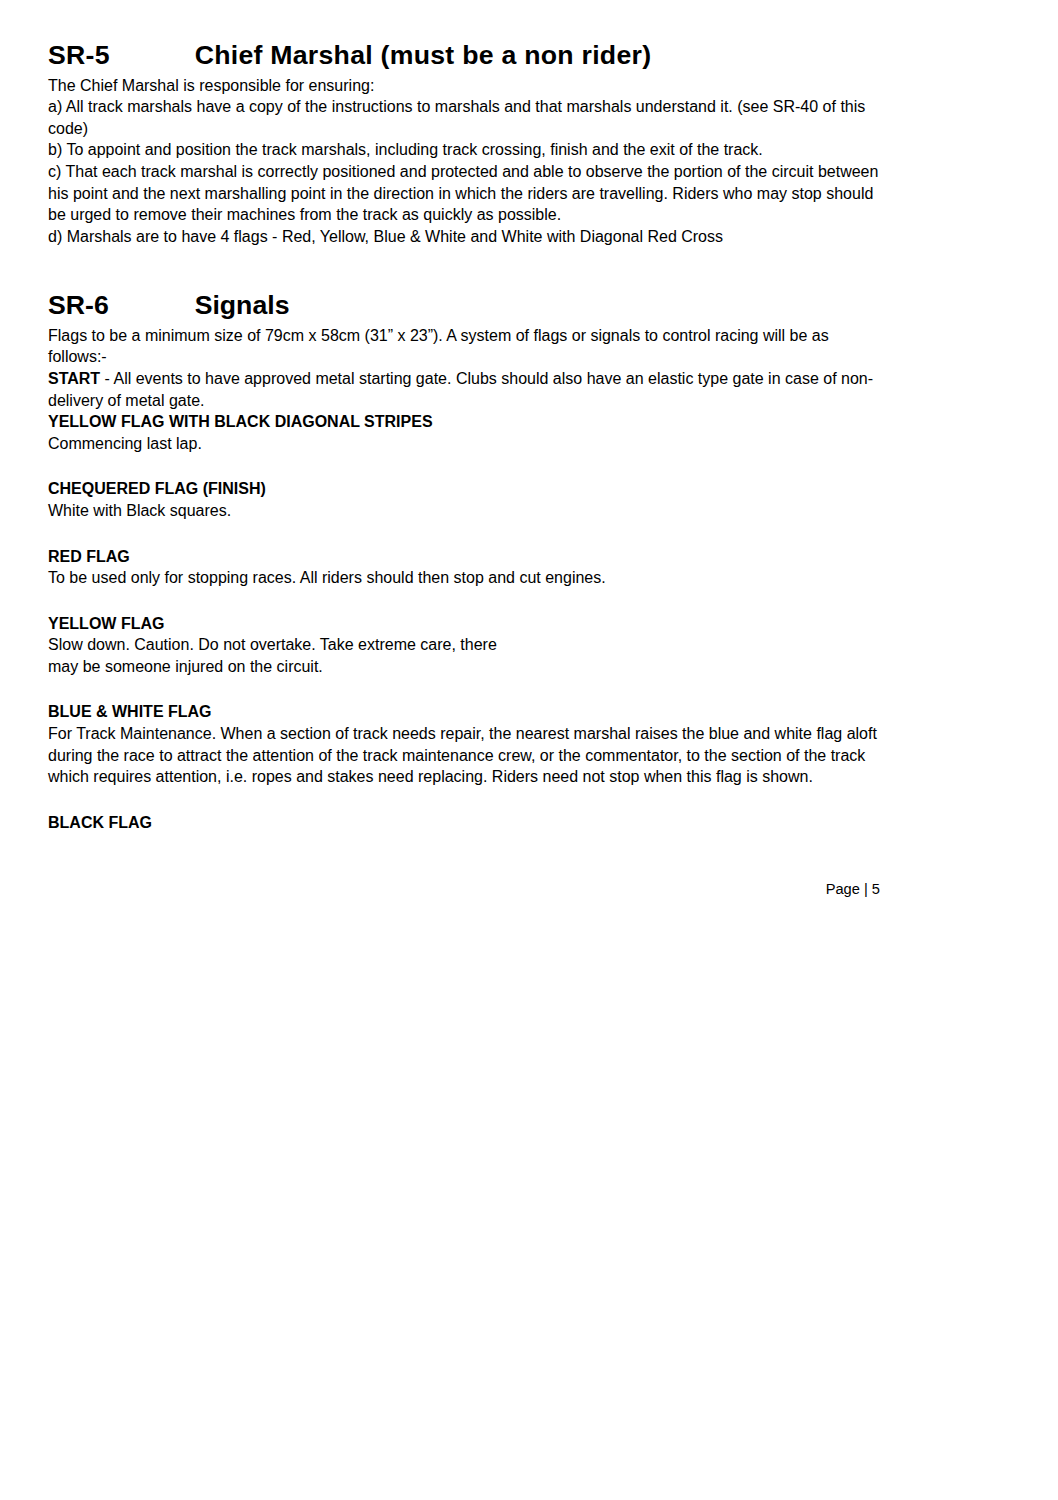SR-5 Chief Marshal (must be a non rider)
The Chief Marshal is responsible for ensuring:
a) All track marshals have a copy of the instructions to marshals and that marshals understand it. (see SR-40 of this code)
b) To appoint and position the track marshals, including track crossing, finish and the exit of the track.
c) That each track marshal is correctly positioned and protected and able to observe the portion of the circuit between his point and the next marshalling point in the direction in which the riders are travelling. Riders who may stop should be urged to remove their machines from the track as quickly as possible.
d) Marshals are to have 4 flags - Red, Yellow, Blue & White and White with Diagonal Red Cross
SR-6 Signals
Flags to be a minimum size of 79cm x 58cm (31” x 23”). A system of flags or signals to control racing will be as follows:-
START - All events to have approved metal starting gate. Clubs should also have an elastic type gate in case of non-delivery of metal gate.
YELLOW FLAG WITH BLACK DIAGONAL STRIPES
Commencing last lap.
CHEQUERED FLAG (FINISH)
White with Black squares.
RED FLAG
To be used only for stopping races. All riders should then stop and cut engines.
YELLOW FLAG
Slow down. Caution. Do not overtake. Take extreme care, there
may be someone injured on the circuit.
BLUE & WHITE FLAG
For Track Maintenance. When a section of track needs repair, the nearest marshal raises the blue and white flag aloft during the race to attract the attention of the track maintenance crew, or the commentator, to the section of the track which requires attention, i.e. ropes and stakes need replacing. Riders need not stop when this flag is shown.
BLACK FLAG
Page | 5